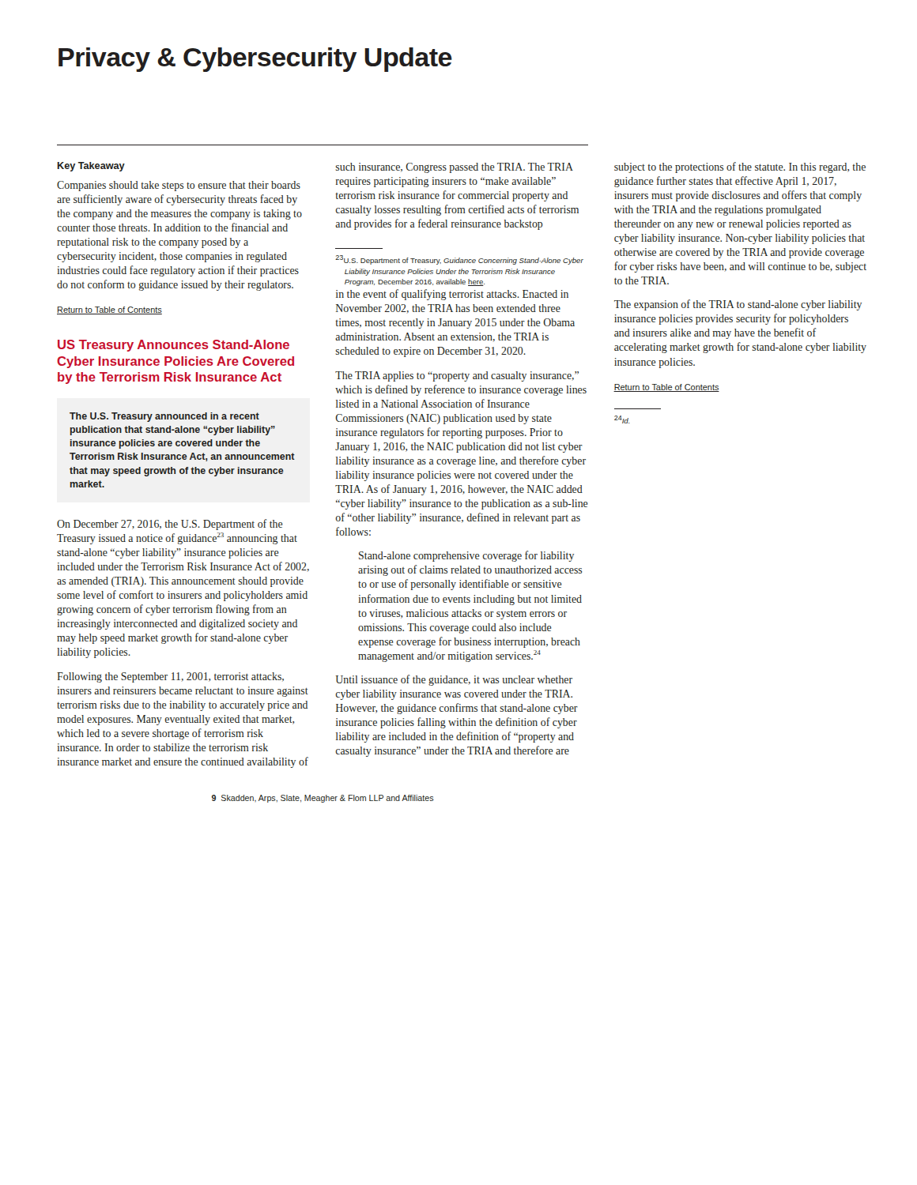Privacy & Cybersecurity Update
Key Takeaway
Companies should take steps to ensure that their boards are sufficiently aware of cybersecurity threats faced by the company and the measures the company is taking to counter those threats. In addition to the financial and reputational risk to the company posed by a cybersecurity incident, those companies in regulated industries could face regulatory action if their practices do not conform to guidance issued by their regulators.
Return to Table of Contents
US Treasury Announces Stand-Alone Cyber Insurance Policies Are Covered by the Terrorism Risk Insurance Act
The U.S. Treasury announced in a recent publication that stand-alone “cyber liability” insurance policies are covered under the Terrorism Risk Insurance Act, an announcement that may speed growth of the cyber insurance market.
On December 27, 2016, the U.S. Department of the Treasury issued a notice of guidance23 announcing that stand-alone “cyber liability” insurance policies are included under the Terrorism Risk Insurance Act of 2002, as amended (TRIA). This announcement should provide some level of comfort to insurers and policyholders amid growing concern of cyber terrorism flowing from an increasingly interconnected and digitalized society and may help speed market growth for stand-alone cyber liability policies.
Following the September 11, 2001, terrorist attacks, insurers and reinsurers became reluctant to insure against terrorism risks due to the inability to accurately price and model exposures. Many eventually exited that market, which led to a severe shortage of terrorism risk insurance. In order to stabilize the terrorism risk insurance market and ensure the continued availability of such insurance, Congress passed the TRIA. The TRIA requires participating insurers to “make available” terrorism risk insurance for commercial property and casualty losses resulting from certified acts of terrorism and provides for a federal reinsurance backstop
23U.S. Department of Treasury, Guidance Concerning Stand-Alone Cyber Liability Insurance Policies Under the Terrorism Risk Insurance Program, December 2016, available here.
in the event of qualifying terrorist attacks. Enacted in November 2002, the TRIA has been extended three times, most recently in January 2015 under the Obama administration. Absent an extension, the TRIA is scheduled to expire on December 31, 2020.
The TRIA applies to “property and casualty insurance,” which is defined by reference to insurance coverage lines listed in a National Association of Insurance Commissioners (NAIC) publication used by state insurance regulators for reporting purposes. Prior to January 1, 2016, the NAIC publication did not list cyber liability insurance as a coverage line, and therefore cyber liability insurance policies were not covered under the TRIA. As of January 1, 2016, however, the NAIC added “cyber liability” insurance to the publication as a sub-line of “other liability” insurance, defined in relevant part as follows:
Stand-alone comprehensive coverage for liability arising out of claims related to unauthorized access to or use of personally identifiable or sensitive information due to events including but not limited to viruses, malicious attacks or system errors or omissions. This coverage could also include expense coverage for business interruption, breach management and/or mitigation services.24
Until issuance of the guidance, it was unclear whether cyber liability insurance was covered under the TRIA. However, the guidance confirms that stand-alone cyber insurance policies falling within the definition of cyber liability are included in the definition of “property and casualty insurance” under the TRIA and therefore are subject to the protections of the statute. In this regard, the guidance further states that effective April 1, 2017, insurers must provide disclosures and offers that comply with the TRIA and the regulations promulgated thereunder on any new or renewal policies reported as cyber liability insurance. Non-cyber liability policies that otherwise are covered by the TRIA and provide coverage for cyber risks have been, and will continue to be, subject to the TRIA.
The expansion of the TRIA to stand-alone cyber liability insurance policies provides security for policyholders and insurers alike and may have the benefit of accelerating market growth for stand-alone cyber liability insurance policies.
Return to Table of Contents
24Id.
9 Skadden, Arps, Slate, Meagher & Flom LLP and Affiliates